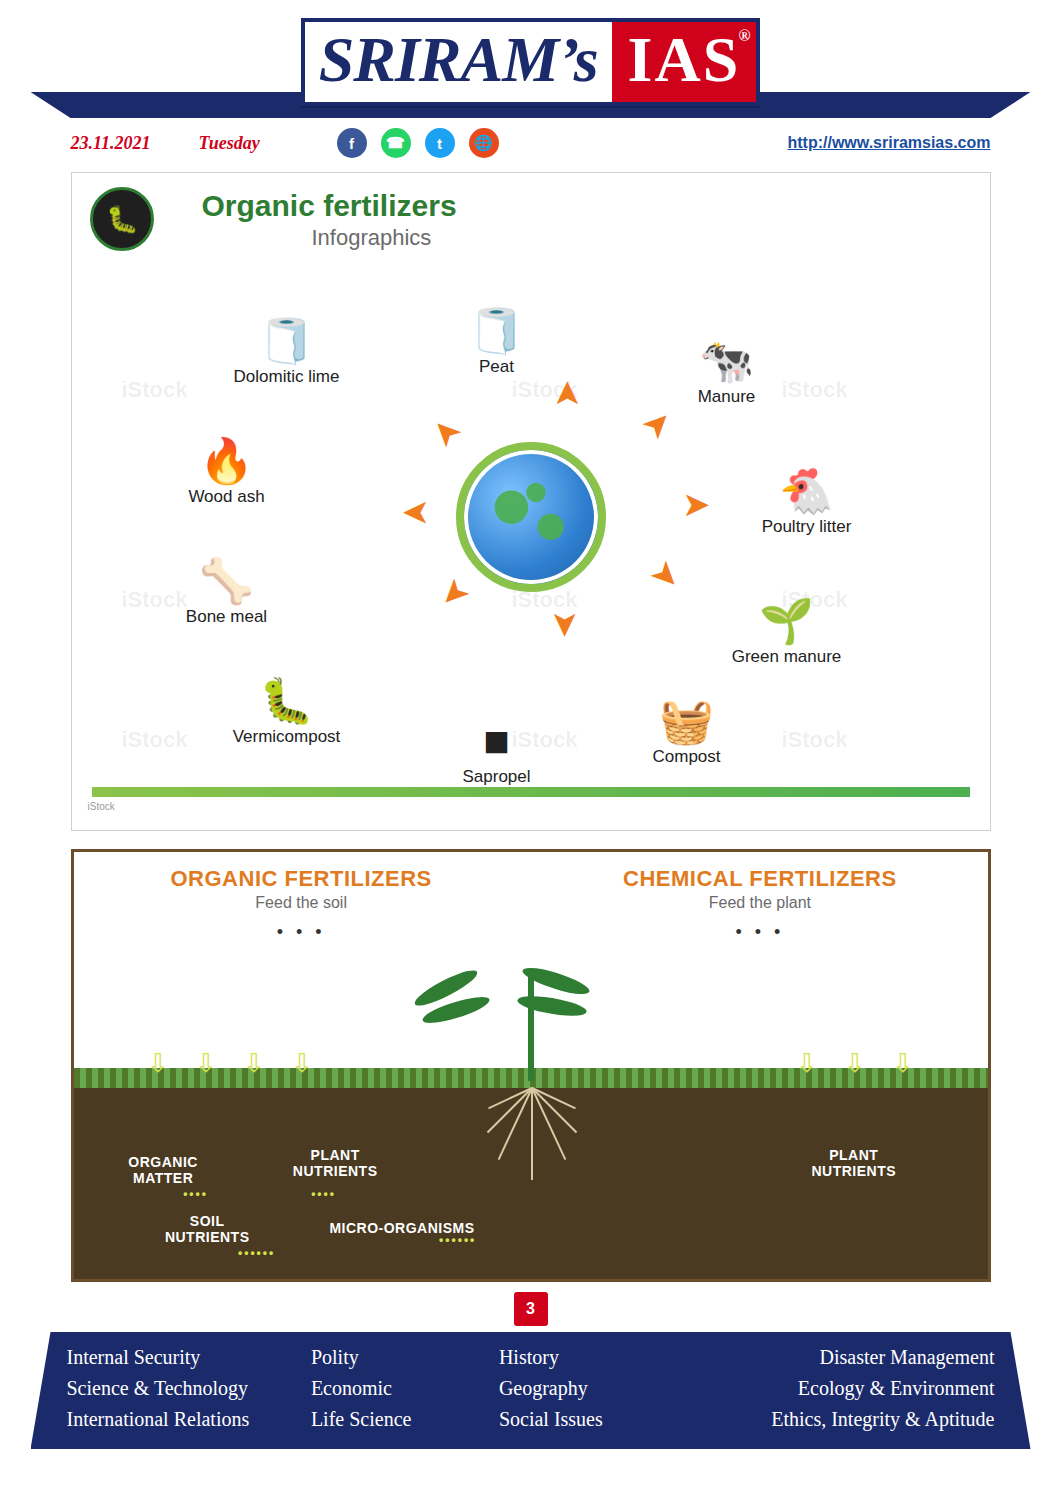SRIRAM’s
IAS®
23.11.2021 Tuesday f ☎ t 🌐 http://www.sriramsias.com
🐛
Organic fertilizers
Infographics
iStock iStock iStock iStock iStock iStock iStock iStock iStock
➤ ➤ ➤ ➤ ➤ ➤ ➤ ➤
🧻
Peat
🐄
Manure
🐔
Poultry litter
🌱
Green manure
🧺
Compost
■
Sapropel
🐛
Vermicompost
🦴
Bone meal
🔥
Wood ash
🧻
Dolomitic lime
iStock
ORGANIC FERTILIZERS
Feed the soil
• • •
CHEMICAL FERTILIZERS
Feed the plant
• • •
⇩⇩⇩⇩
⇩⇩⇩
ORGANIC
MATTER
PLANT
NUTRIENTS
PLANT
NUTRIENTS
SOIL
NUTRIENTS
MICRO-ORGANISMS
•••• •••• •••••• ••••••
3
| Internal Security | Polity | History | Disaster Management |
| Science & Technology | Economic | Geography | Ecology & Environment |
| International Relations | Life Science | Social Issues | Ethics, Integrity & Aptitude |